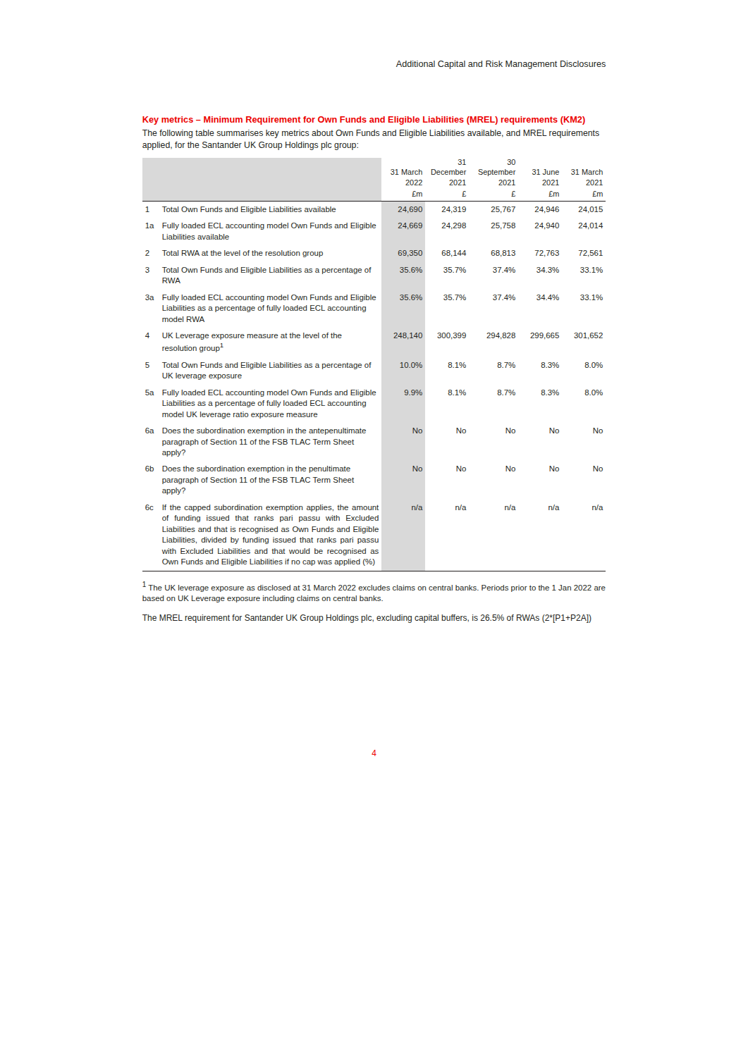Additional Capital and Risk Management Disclosures
Key metrics – Minimum Requirement for Own Funds and Eligible Liabilities (MREL) requirements (KM2)
The following table summarises key metrics about Own Funds and Eligible Liabilities available, and MREL requirements applied, for the Santander UK Group Holdings plc group:
| | | 31 March | 31 December | 30 September | 31 June | 31 March |
| --- | --- | --- | --- | --- | --- | --- |
| | | 2022 | 2021 | 2021 | 2021 | 2021 |
| | | £m | £ | £ | £m | £m |
| 1 | Total Own Funds and Eligible Liabilities available | 24,690 | 24,319 | 25,767 | 24,946 | 24,015 |
| 1a | Fully loaded ECL accounting model Own Funds and Eligible Liabilities available | 24,669 | 24,298 | 25,758 | 24,940 | 24,014 |
| 2 | Total RWA at the level of the resolution group | 69,350 | 68,144 | 68,813 | 72,763 | 72,561 |
| 3 | Total Own Funds and Eligible Liabilities as a percentage of RWA | 35.6% | 35.7% | 37.4% | 34.3% | 33.1% |
| 3a | Fully loaded ECL accounting model Own Funds and Eligible Liabilities as a percentage of fully loaded ECL accounting model RWA | 35.6% | 35.7% | 37.4% | 34.4% | 33.1% |
| 4 | UK Leverage exposure measure at the level of the resolution group 1 | 248,140 | 300,399 | 294,828 | 299,665 | 301,652 |
| 5 | Total Own Funds and Eligible Liabilities as a percentage of UK leverage exposure | 10.0% | 8.1% | 8.7% | 8.3% | 8.0% |
| 5a | Fully loaded ECL accounting model Own Funds and Eligible Liabilities as a percentage of fully loaded ECL accounting model UK leverage ratio exposure measure | 9.9% | 8.1% | 8.7% | 8.3% | 8.0% |
| 6a | Does the subordination exemption in the antepenultimate paragraph of Section 11 of the FSB TLAC Term Sheet apply? | No | No | No | No | No |
| 6b | Does the subordination exemption in the penultimate paragraph of Section 11 of the FSB TLAC Term Sheet apply? | No | No | No | No | No |
| 6c | If the capped subordination exemption applies, the amount of funding issued that ranks pari passu with Excluded Liabilities and that is recognised as Own Funds and Eligible Liabilities, divided by funding issued that ranks pari passu with Excluded Liabilities and that would be recognised as Own Funds and Eligible Liabilities if no cap was applied (%) | n/a | n/a | n/a | n/a | n/a |
1 The UK leverage exposure as disclosed at 31 March 2022 excludes claims on central banks. Periods prior to the 1 Jan 2022 are based on UK Leverage exposure including claims on central banks.
The MREL requirement for Santander UK Group Holdings plc, excluding capital buffers, is 26.5% of RWAs (2*[P1+P2A])
4